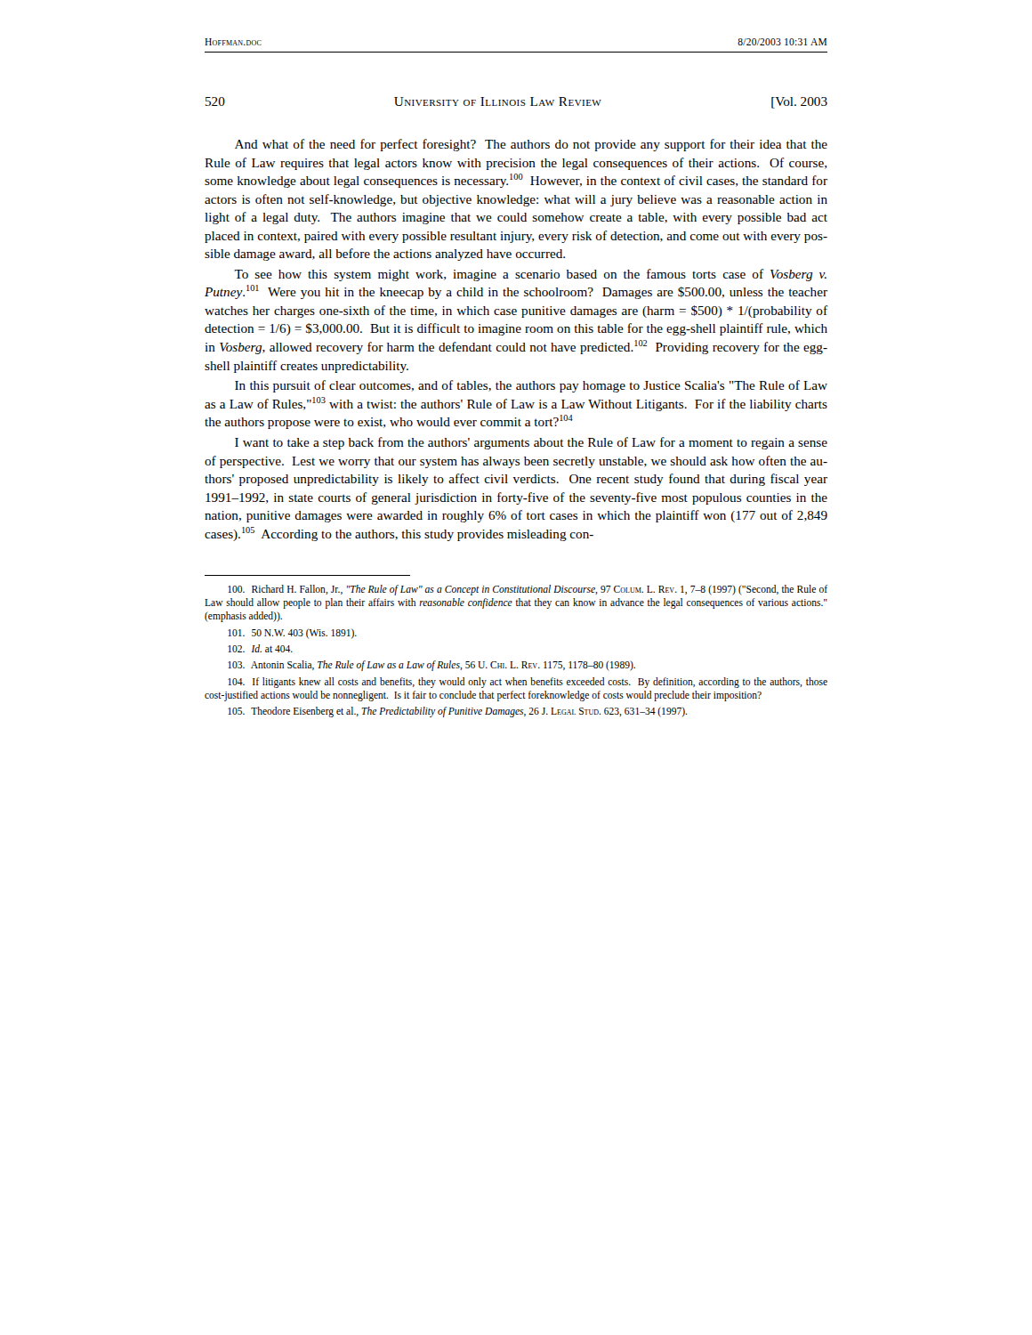Hoffman.doc 8/20/2003 10:31 AM
520 University of Illinois Law Review [Vol. 2003
And what of the need for perfect foresight? The authors do not provide any support for their idea that the Rule of Law requires that legal actors know with precision the legal consequences of their actions. Of course, some knowledge about legal consequences is necessary.100 However, in the context of civil cases, the standard for actors is often not self-knowledge, but objective knowledge: what will a jury believe was a reasonable action in light of a legal duty. The authors imagine that we could somehow create a table, with every possible bad act placed in context, paired with every possible resultant injury, every risk of detection, and come out with every possible damage award, all before the actions analyzed have occurred.
To see how this system might work, imagine a scenario based on the famous torts case of Vosberg v. Putney.101 Were you hit in the kneecap by a child in the schoolroom? Damages are $500.00, unless the teacher watches her charges one-sixth of the time, in which case punitive damages are (harm = $500) * 1/(probability of detection = 1/6) = $3,000.00. But it is difficult to imagine room on this table for the egg-shell plaintiff rule, which in Vosberg, allowed recovery for harm the defendant could not have predicted.102 Providing recovery for the egg-shell plaintiff creates unpredictability.
In this pursuit of clear outcomes, and of tables, the authors pay homage to Justice Scalia's "The Rule of Law as a Law of Rules,"103 with a twist: the authors' Rule of Law is a Law Without Litigants. For if the liability charts the authors propose were to exist, who would ever commit a tort?104
I want to take a step back from the authors' arguments about the Rule of Law for a moment to regain a sense of perspective. Lest we worry that our system has always been secretly unstable, we should ask how often the authors' proposed unpredictability is likely to affect civil verdicts. One recent study found that during fiscal year 1991–1992, in state courts of general jurisdiction in forty-five of the seventy-five most populous counties in the nation, punitive damages were awarded in roughly 6% of tort cases in which the plaintiff won (177 out of 2,849 cases).105 According to the authors, this study provides misleading con-
100. Richard H. Fallon, Jr., "The Rule of Law" as a Concept in Constitutional Discourse, 97 Colum. L. Rev. 1, 7–8 (1997) ("Second, the Rule of Law should allow people to plan their affairs with reasonable confidence that they can know in advance the legal consequences of various actions." (emphasis added)).
101. 50 N.W. 403 (Wis. 1891).
102. Id. at 404.
103. Antonin Scalia, The Rule of Law as a Law of Rules, 56 U. Chi. L. Rev. 1175, 1178–80 (1989).
104. If litigants knew all costs and benefits, they would only act when benefits exceeded costs. By definition, according to the authors, those cost-justified actions would be nonnegligent. Is it fair to conclude that perfect foreknowledge of costs would preclude their imposition?
105. Theodore Eisenberg et al., The Predictability of Punitive Damages, 26 J. Legal Stud. 623, 631–34 (1997).